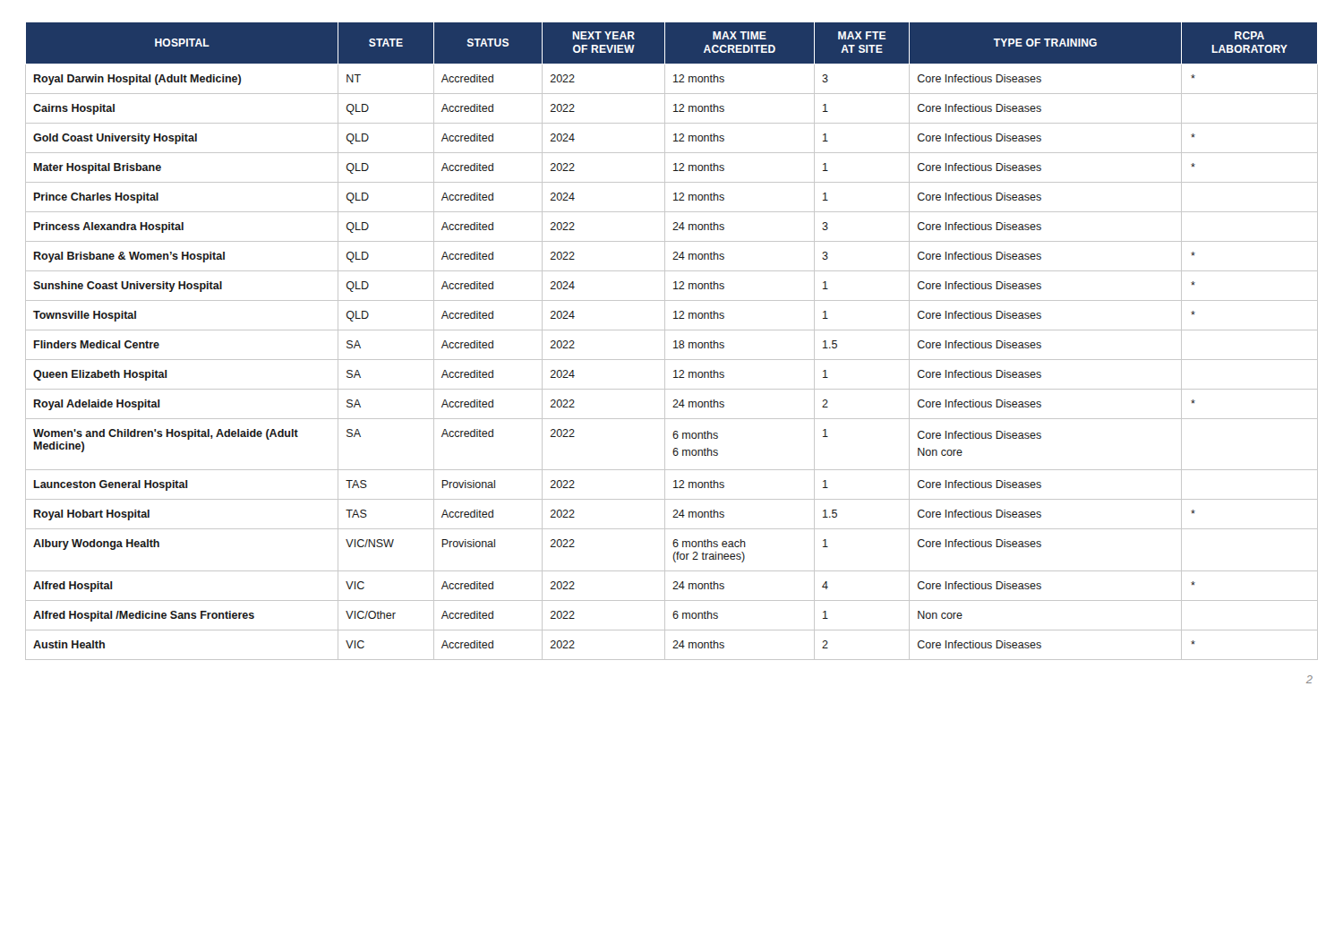| HOSPITAL | STATE | STATUS | NEXT YEAR OF REVIEW | MAX TIME ACCREDITED | MAX FTE AT SITE | TYPE OF TRAINING | RCPA LABORATORY |
| --- | --- | --- | --- | --- | --- | --- | --- |
| Royal Darwin Hospital (Adult Medicine) | NT | Accredited | 2022 | 12 months | 3 | Core Infectious Diseases | * |
| Cairns Hospital | QLD | Accredited | 2022 | 12 months | 1 | Core Infectious Diseases | |
| Gold Coast University Hospital | QLD | Accredited | 2024 | 12 months | 1 | Core Infectious Diseases | * |
| Mater Hospital Brisbane | QLD | Accredited | 2022 | 12 months | 1 | Core Infectious Diseases | * |
| Prince Charles Hospital | QLD | Accredited | 2024 | 12 months | 1 | Core Infectious Diseases | |
| Princess Alexandra Hospital | QLD | Accredited | 2022 | 24 months | 3 | Core Infectious Diseases | |
| Royal Brisbane & Women’s Hospital | QLD | Accredited | 2022 | 24 months | 3 | Core Infectious Diseases | * |
| Sunshine Coast University Hospital | QLD | Accredited | 2024 | 12 months | 1 | Core Infectious Diseases | * |
| Townsville Hospital | QLD | Accredited | 2024 | 12 months | 1 | Core Infectious Diseases | * |
| Flinders Medical Centre | SA | Accredited | 2022 | 18 months | 1.5 | Core Infectious Diseases | |
| Queen Elizabeth Hospital | SA | Accredited | 2024 | 12 months | 1 | Core Infectious Diseases | |
| Royal Adelaide Hospital | SA | Accredited | 2022 | 24 months | 2 | Core Infectious Diseases | * |
| Women's and Children's Hospital, Adelaide (Adult Medicine) | SA | Accredited | 2022 | 6 months 6 months | 1 | Core Infectious Diseases Non core | |
| Launceston General Hospital | TAS | Provisional | 2022 | 12 months | 1 | Core Infectious Diseases | |
| Royal Hobart Hospital | TAS | Accredited | 2022 | 24 months | 1.5 | Core Infectious Diseases | * |
| Albury Wodonga Health | VIC/NSW | Provisional | 2022 | 6 months each (for 2 trainees) | 1 | Core Infectious Diseases | |
| Alfred Hospital | VIC | Accredited | 2022 | 24 months | 4 | Core Infectious Diseases | * |
| Alfred Hospital /Medicine Sans Frontieres | VIC/Other | Accredited | 2022 | 6 months | 1 | Non core | |
| Austin Health | VIC | Accredited | 2022 | 24 months | 2 | Core Infectious Diseases | * |
2